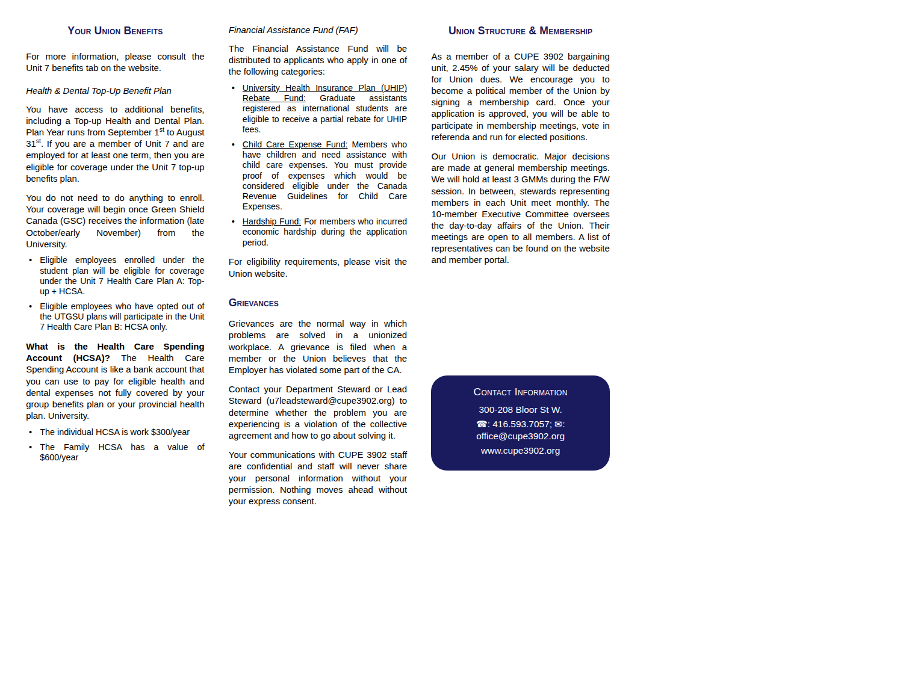Your Union Benefits
For more information, please consult the Unit 7 benefits tab on the website.
Health & Dental Top-Up Benefit Plan
You have access to additional benefits, including a Top-up Health and Dental Plan. Plan Year runs from September 1st to August 31st. If you are a member of Unit 7 and are employed for at least one term, then you are eligible for coverage under the Unit 7 top-up benefits plan.
You do not need to do anything to enroll. Your coverage will begin once Green Shield Canada (GSC) receives the information (late October/early November) from the University.
Eligible employees enrolled under the student plan will be eligible for coverage under the Unit 7 Health Care Plan A: Top-up + HCSA.
Eligible employees who have opted out of the UTGSU plans will participate in the Unit 7 Health Care Plan B: HCSA only.
What is the Health Care Spending Account (HCSA)? The Health Care Spending Account is like a bank account that you can use to pay for eligible health and dental expenses not fully covered by your group benefits plan or your provincial health plan. University.
The individual HCSA is work $300/year
The Family HCSA has a value of $600/year
Financial Assistance Fund (FAF)
The Financial Assistance Fund will be distributed to applicants who apply in one of the following categories:
University Health Insurance Plan (UHIP) Rebate Fund: Graduate assistants registered as international students are eligible to receive a partial rebate for UHIP fees.
Child Care Expense Fund: Members who have children and need assistance with child care expenses. You must provide proof of expenses which would be considered eligible under the Canada Revenue Guidelines for Child Care Expenses.
Hardship Fund: For members who incurred economic hardship during the application period.
For eligibility requirements, please visit the Union website.
Grievances
Grievances are the normal way in which problems are solved in a unionized workplace. A grievance is filed when a member or the Union believes that the Employer has violated some part of the CA.
Contact your Department Steward or Lead Steward (u7leadsteward@cupe3902.org) to determine whether the problem you are experiencing is a violation of the collective agreement and how to go about solving it.
Your communications with CUPE 3902 staff are confidential and staff will never share your personal information without your permission. Nothing moves ahead without your express consent.
Union Structure & Membership
As a member of a CUPE 3902 bargaining unit, 2.45% of your salary will be deducted for Union dues. We encourage you to become a political member of the Union by signing a membership card. Once your application is approved, you will be able to participate in membership meetings, vote in referenda and run for elected positions.
Our Union is democratic. Major decisions are made at general membership meetings. We will hold at least 3 GMMs during the F/W session. In between, stewards representing members in each Unit meet monthly. The 10-member Executive Committee oversees the day-to-day affairs of the Union. Their meetings are open to all members. A list of representatives can be found on the website and member portal.
Contact Information
300-208 Bloor St W.
☎: 416.593.7057; ✉: office@cupe3902.org
www.cupe3902.org